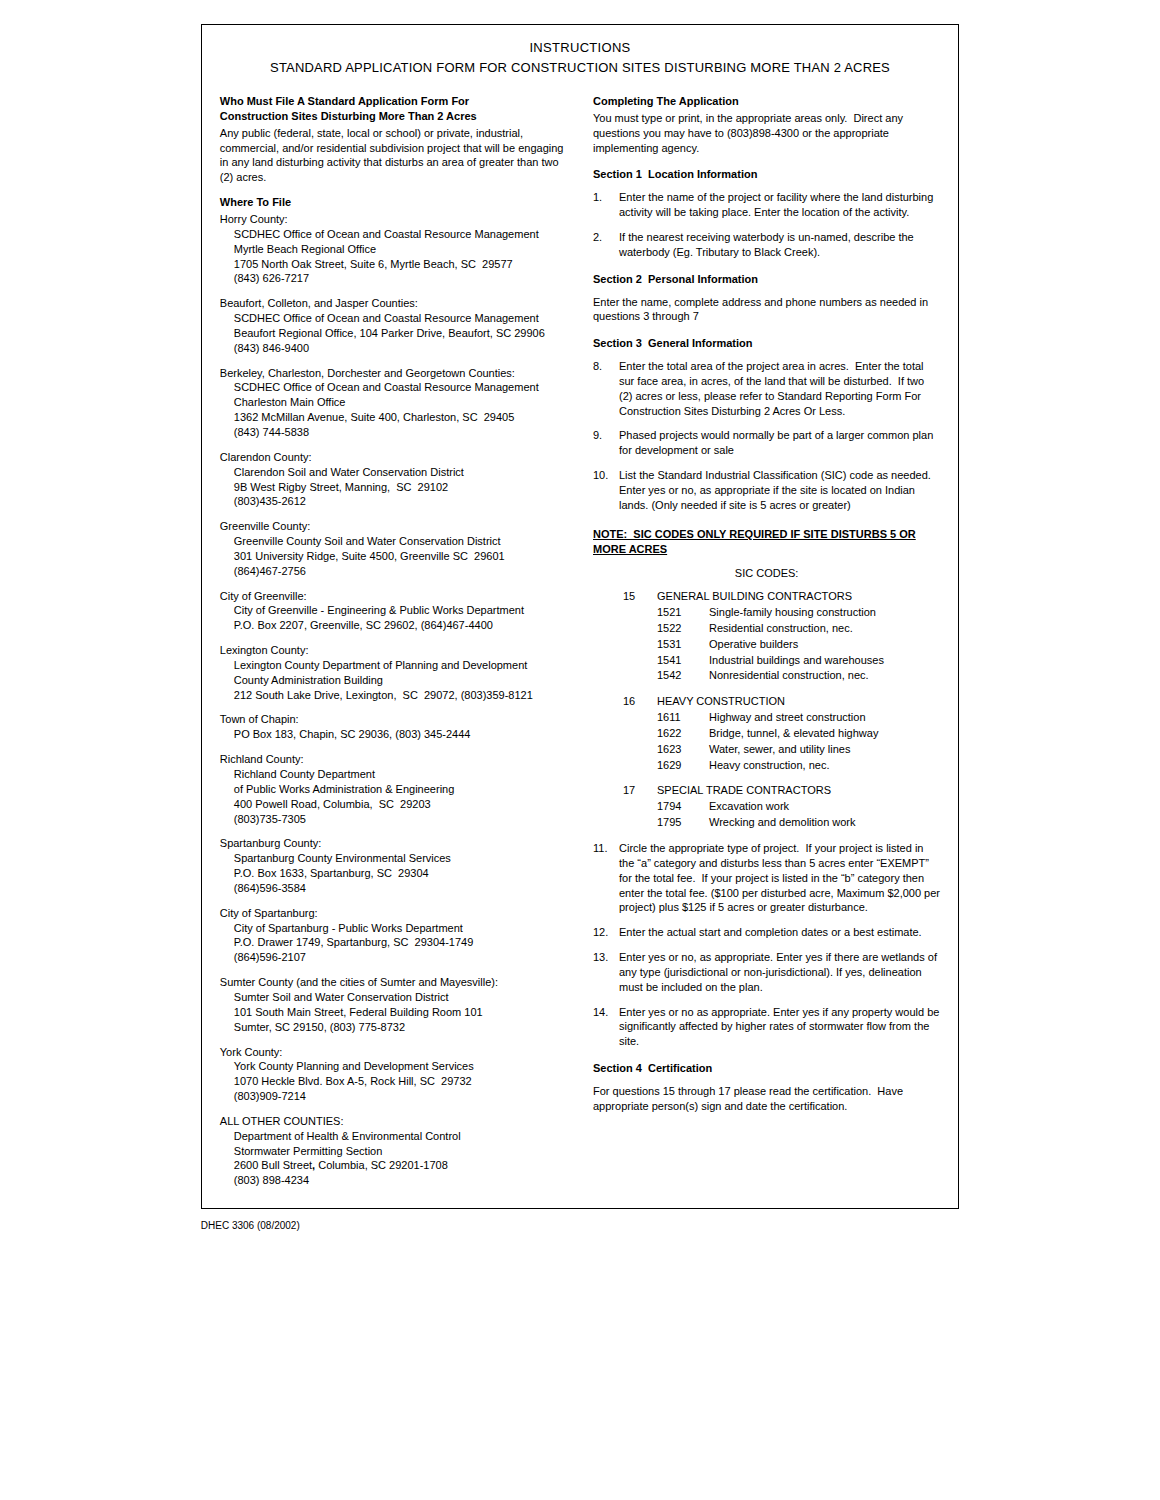INSTRUCTIONS
STANDARD APPLICATION FORM FOR CONSTRUCTION SITES DISTURBING MORE THAN 2 ACRES
Who Must File A Standard Application Form For
Construction Sites Disturbing More Than 2 Acres
Any public (federal, state, local or school) or private, industrial, commercial, and/or residential subdivision project that will be engaging in any land disturbing activity that disturbs an area of greater than two (2) acres.
Where To File
Horry County:
SCDHEC Office of Ocean and Coastal Resource Management
Myrtle Beach Regional Office
1705 North Oak Street, Suite 6, Myrtle Beach, SC 29577
(843) 626-7217
Beaufort, Colleton, and Jasper Counties:
SCDHEC Office of Ocean and Coastal Resource Management
Beaufort Regional Office, 104 Parker Drive, Beaufort, SC 29906
(843) 846-9400
Berkeley, Charleston, Dorchester and Georgetown Counties:
SCDHEC Office of Ocean and Coastal Resource Management
Charleston Main Office
1362 McMillan Avenue, Suite 400, Charleston, SC 29405
(843) 744-5838
Clarendon County:
Clarendon Soil and Water Conservation District
9B West Rigby Street, Manning, SC 29102
(803)435-2612
Greenville County:
Greenville County Soil and Water Conservation District
301 University Ridge, Suite 4500, Greenville SC 29601
(864)467-2756
City of Greenville:
City of Greenville - Engineering & Public Works Department
P.O. Box 2207, Greenville, SC 29602, (864)467-4400
Lexington County:
Lexington County Department of Planning and Development
County Administration Building
212 South Lake Drive, Lexington, SC 29072, (803)359-8121
Town of Chapin:
PO Box 183, Chapin, SC 29036, (803) 345-2444
Richland County:
Richland County Department
of Public Works Administration & Engineering
400 Powell Road, Columbia, SC 29203
(803)735-7305
Spartanburg County:
Spartanburg County Environmental Services
P.O. Box 1633, Spartanburg, SC 29304
(864)596-3584
City of Spartanburg:
City of Spartanburg - Public Works Department
P.O. Drawer 1749, Spartanburg, SC 29304-1749
(864)596-2107
Sumter County (and the cities of Sumter and Mayesville):
Sumter Soil and Water Conservation District
101 South Main Street, Federal Building Room 101
Sumter, SC 29150, (803) 775-8732
York County:
York County Planning and Development Services
1070 Heckle Blvd. Box A-5, Rock Hill, SC 29732
(803)909-7214
ALL OTHER COUNTIES:
Department of Health & Environmental Control
Stormwater Permitting Section
2600 Bull Street, Columbia, SC 29201-1708
(803) 898-4234
Completing The Application
You must type or print, in the appropriate areas only. Direct any questions you may have to (803)898-4300 or the appropriate implementing agency.
Section 1 Location Information
1. Enter the name of the project or facility where the land disturbing activity will be taking place. Enter the location of the activity.
2. If the nearest receiving waterbody is un-named, describe the waterbody (Eg. Tributary to Black Creek).
Section 2 Personal Information
Enter the name, complete address and phone numbers as needed in questions 3 through 7
Section 3 General Information
8. Enter the total area of the project area in acres. Enter the total sur face area, in acres, of the land that will be disturbed. If two (2) acres or less, please refer to Standard Reporting Form For Construction Sites Disturbing 2 Acres Or Less.
9. Phased projects would normally be part of a larger common plan for development or sale
10. List the Standard Industrial Classification (SIC) code as needed. Enter yes or no, as appropriate if the site is located on Indian lands. (Only needed if site is 5 acres or greater)
NOTE: SIC CODES ONLY REQUIRED IF SITE DISTURBS 5 OR MORE ACRES
SIC CODES:
| 15 | GENERAL BUILDING CONTRACTORS |
| | 1521 | Single-family housing construction |
| | 1522 | Residential construction, nec. |
| | 1531 | Operative builders |
| | 1541 | Industrial buildings and warehouses |
| | 1542 | Nonresidential construction, nec. |
| 16 | HEAVY CONSTRUCTION |
| | 1611 | Highway and street construction |
| | 1622 | Bridge, tunnel, & elevated highway |
| | 1623 | Water, sewer, and utility lines |
| | 1629 | Heavy construction, nec. |
| 17 | SPECIAL TRADE CONTRACTORS |
| | 1794 | Excavation work |
| | 1795 | Wrecking and demolition work |
11. Circle the appropriate type of project. If your project is listed in the “a” category and disturbs less than 5 acres enter “EXEMPT” for the total fee. If your project is listed in the “b” category then enter the total fee. ($100 per disturbed acre, Maximum $2,000 per project) plus $125 if 5 acres or greater disturbance.
12. Enter the actual start and completion dates or a best estimate.
13. Enter yes or no, as appropriate. Enter yes if there are wetlands of any type (jurisdictional or non-jurisdictional). If yes, delineation must be included on the plan.
14. Enter yes or no as appropriate. Enter yes if any property would be significantly affected by higher rates of stormwater flow from the site.
Section 4 Certification
For questions 15 through 17 please read the certification. Have appropriate person(s) sign and date the certification.
DHEC 3306 (08/2002)